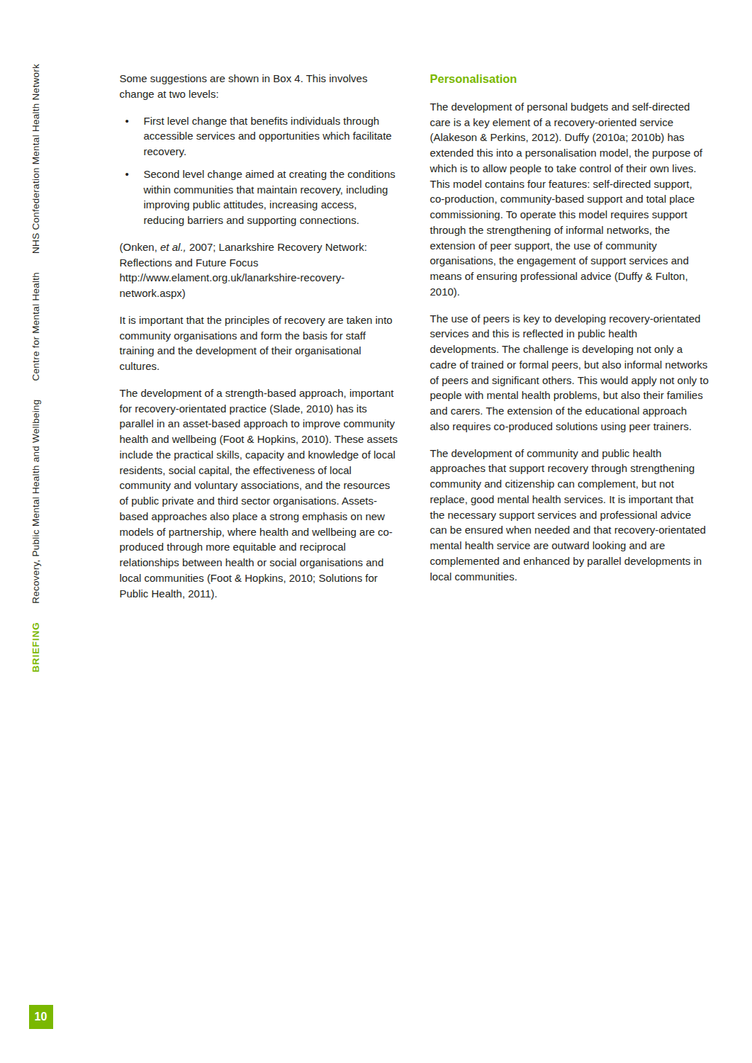BRIEFING Recovery, Public Mental Health and Wellbeing Centre for Mental Health NHS Confederation Mental Health Network
10
Some suggestions are shown in Box 4. This involves change at two levels:
First level change that benefits individuals through accessible services and opportunities which facilitate recovery.
Second level change aimed at creating the conditions within communities that maintain recovery, including improving public attitudes, increasing access, reducing barriers and supporting connections.
(Onken, et al., 2007; Lanarkshire Recovery Network: Reflections and Future Focus http://www.elament.org.uk/lanarkshire-recovery-network.aspx)
It is important that the principles of recovery are taken into community organisations and form the basis for staff training and the development of their organisational cultures.
The development of a strength-based approach, important for recovery-orientated practice (Slade, 2010) has its parallel in an asset-based approach to improve community health and wellbeing (Foot & Hopkins, 2010). These assets include the practical skills, capacity and knowledge of local residents, social capital, the effectiveness of local community and voluntary associations, and the resources of public private and third sector organisations. Assets-based approaches also place a strong emphasis on new models of partnership, where health and wellbeing are co-produced through more equitable and reciprocal relationships between health or social organisations and local communities (Foot & Hopkins, 2010; Solutions for Public Health, 2011).
Personalisation
The development of personal budgets and self-directed care is a key element of a recovery-oriented service (Alakeson & Perkins, 2012). Duffy (2010a; 2010b) has extended this into a personalisation model, the purpose of which is to allow people to take control of their own lives. This model contains four features: self-directed support, co-production, community-based support and total place commissioning. To operate this model requires support through the strengthening of informal networks, the extension of peer support, the use of community organisations, the engagement of support services and means of ensuring professional advice (Duffy & Fulton, 2010).
The use of peers is key to developing recovery-orientated services and this is reflected in public health developments. The challenge is developing not only a cadre of trained or formal peers, but also informal networks of peers and significant others. This would apply not only to people with mental health problems, but also their families and carers. The extension of the educational approach also requires co-produced solutions using peer trainers.
The development of community and public health approaches that support recovery through strengthening community and citizenship can complement, but not replace, good mental health services. It is important that the necessary support services and professional advice can be ensured when needed and that recovery-orientated mental health service are outward looking and are complemented and enhanced by parallel developments in local communities.